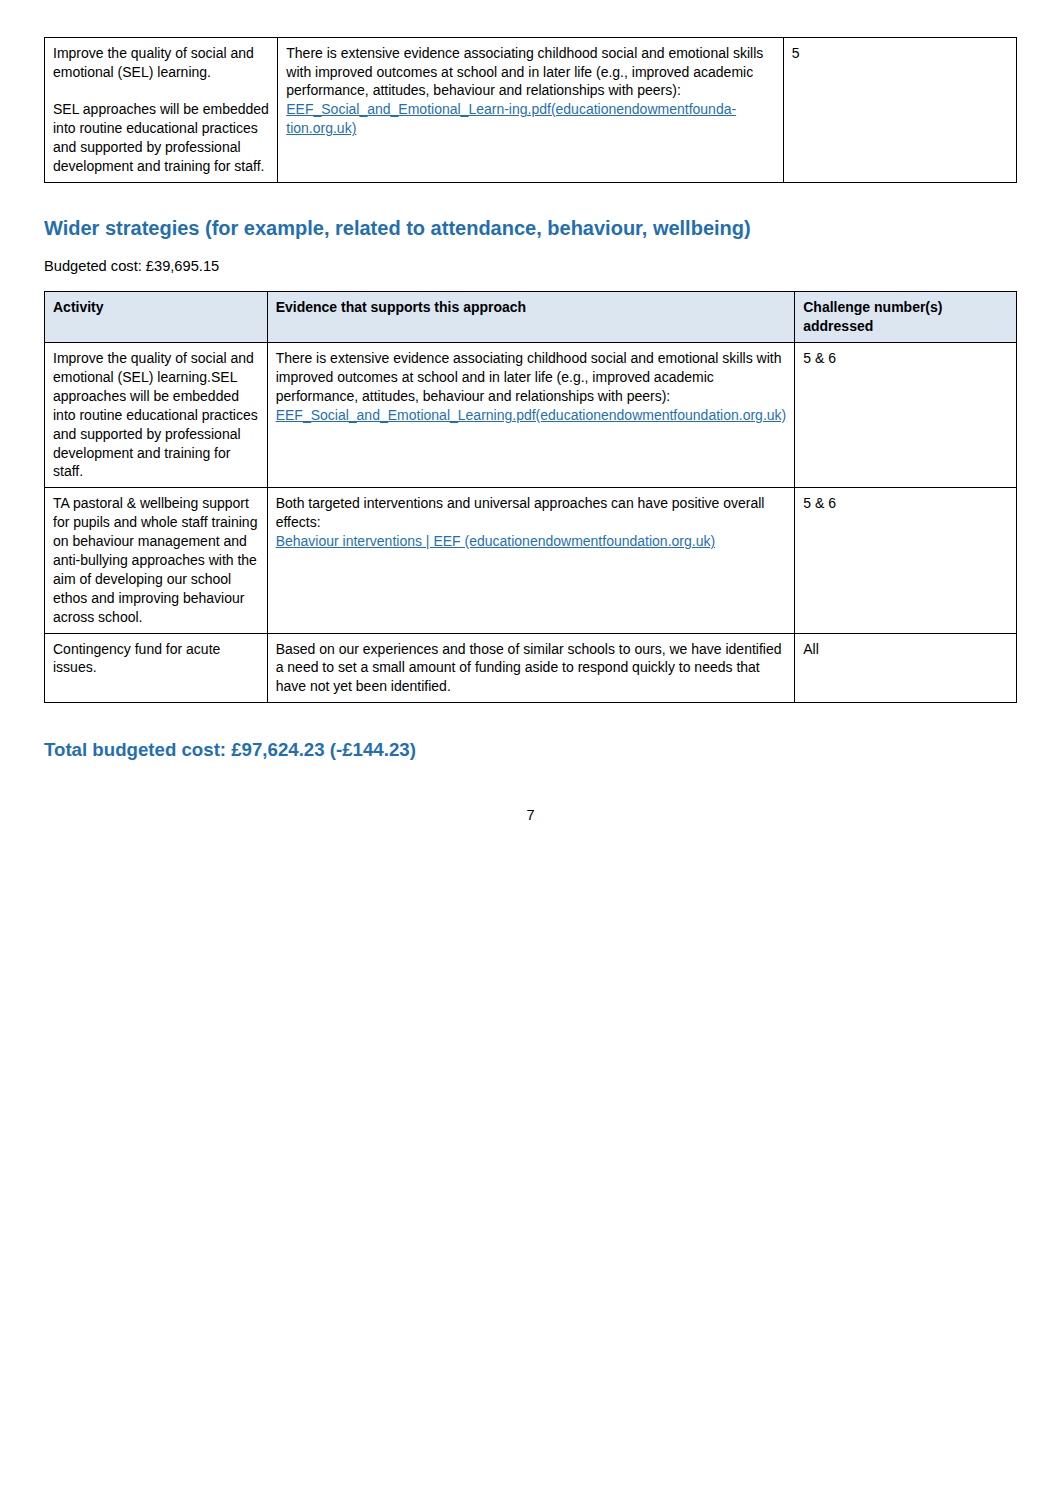| Improve the quality of social and emotional (SEL) learning. SEL approaches will be embedded into routine educational practices and supported by professional development and training for staff. | There is extensive evidence associating childhood social and emotional skills with improved outcomes at school and in later life (e.g., improved academic performance, attitudes, behaviour and relationships with peers): EEF_Social_and_Emotional_Learn-ing.pdf(educationendowmentfounda-tion.org.uk) | 5 |
Wider strategies (for example, related to attendance, behaviour, wellbeing)
Budgeted cost: £39,695.15
| Activity | Evidence that supports this approach | Challenge number(s) addressed |
| --- | --- | --- |
| Improve the quality of social and emotional (SEL) learning.SEL approaches will be embedded into routine educational practices and supported by professional development and training for staff. | There is extensive evidence associating childhood social and emotional skills with improved outcomes at school and in later life (e.g., improved academic performance, attitudes, behaviour and relationships with peers): EEF_Social_and_Emotional_Learning.pdf(educationendowmentfoundation.org.uk) | 5 & 6 |
| TA pastoral & wellbeing support for pupils and whole staff training on behaviour management and anti-bullying approaches with the aim of developing our school ethos and improving behaviour across school. | Both targeted interventions and universal approaches can have positive overall effects: Behaviour interventions / EEF (educationendowmentfoundation.org.uk) | 5 & 6 |
| Contingency fund for acute issues. | Based on our experiences and those of similar schools to ours, we have identified a need to set a small amount of funding aside to respond quickly to needs that have not yet been identified. | All |
Total budgeted cost: £97,624.23 (-£144.23)
7